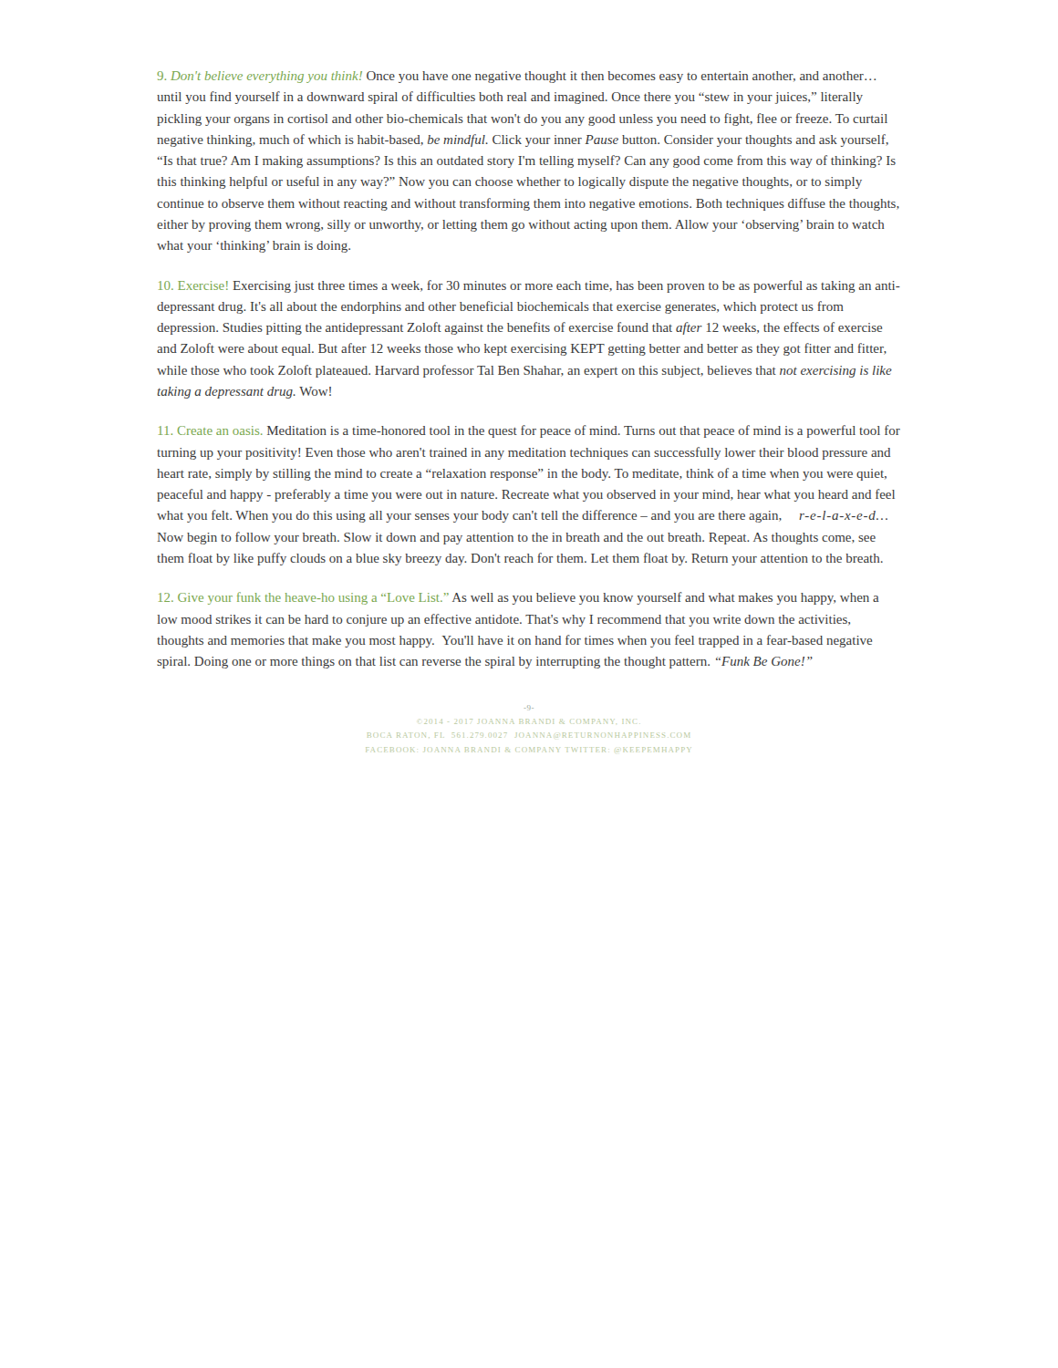9. Don't believe everything you think! Once you have one negative thought it then becomes easy to entertain another, and another…until you find yourself in a downward spiral of difficulties both real and imagined. Once there you “stew in your juices,” literally pickling your organs in cortisol and other bio-chemicals that won't do you any good unless you need to fight, flee or freeze. To curtail negative thinking, much of which is habit-based, be mindful. Click your inner Pause button. Consider your thoughts and ask yourself, “Is that true? Am I making assumptions? Is this an outdated story I'm telling myself? Can any good come from this way of thinking? Is this thinking helpful or useful in any way?” Now you can choose whether to logically dispute the negative thoughts, or to simply continue to observe them without reacting and without transforming them into negative emotions. Both techniques diffuse the thoughts, either by proving them wrong, silly or unworthy, or letting them go without acting upon them. Allow your ‘observing’ brain to watch what your ‘thinking’ brain is doing.
10. Exercise! Exercising just three times a week, for 30 minutes or more each time, has been proven to be as powerful as taking an anti-depressant drug. It's all about the endorphins and other beneficial biochemicals that exercise generates, which protect us from depression. Studies pitting the antidepressant Zoloft against the benefits of exercise found that after 12 weeks, the effects of exercise and Zoloft were about equal. But after 12 weeks those who kept exercising KEPT getting better and better as they got fitter and fitter, while those who took Zoloft plateaued. Harvard professor Tal Ben Shahar, an expert on this subject, believes that not exercising is like taking a depressant drug. Wow!
11. Create an oasis. Meditation is a time-honored tool in the quest for peace of mind. Turns out that peace of mind is a powerful tool for turning up your positivity! Even those who aren't trained in any meditation techniques can successfully lower their blood pressure and heart rate, simply by stilling the mind to create a “relaxation response” in the body. To meditate, think of a time when you were quiet, peaceful and happy - preferably a time you were out in nature. Recreate what you observed in your mind, hear what you heard and feel what you felt. When you do this using all your senses your body can't tell the difference – and you are there again, r-e-l-a-x-e-d… Now begin to follow your breath. Slow it down and pay attention to the in breath and the out breath. Repeat. As thoughts come, see them float by like puffy clouds on a blue sky breezy day. Don't reach for them. Let them float by. Return your attention to the breath.
12. Give your funk the heave-ho using a “Love List.” As well as you believe you know yourself and what makes you happy, when a low mood strikes it can be hard to conjure up an effective antidote. That's why I recommend that you write down the activities, thoughts and memories that make you most happy. You'll have it on hand for times when you feel trapped in a fear-based negative spiral. Doing one or more things on that list can reverse the spiral by interrupting the thought pattern. “Funk Be Gone!”
-9-
©2014 - 2017 JOANNA BRANDI & COMPANY, INC.
BOCA RATON, FL 561.279.0027 JOANNA@RETURNONHAPPINESS.COM
FACEBOOK: JOANNA BRANDI & COMPANY TWITTER: @KEEPEMHAPPY